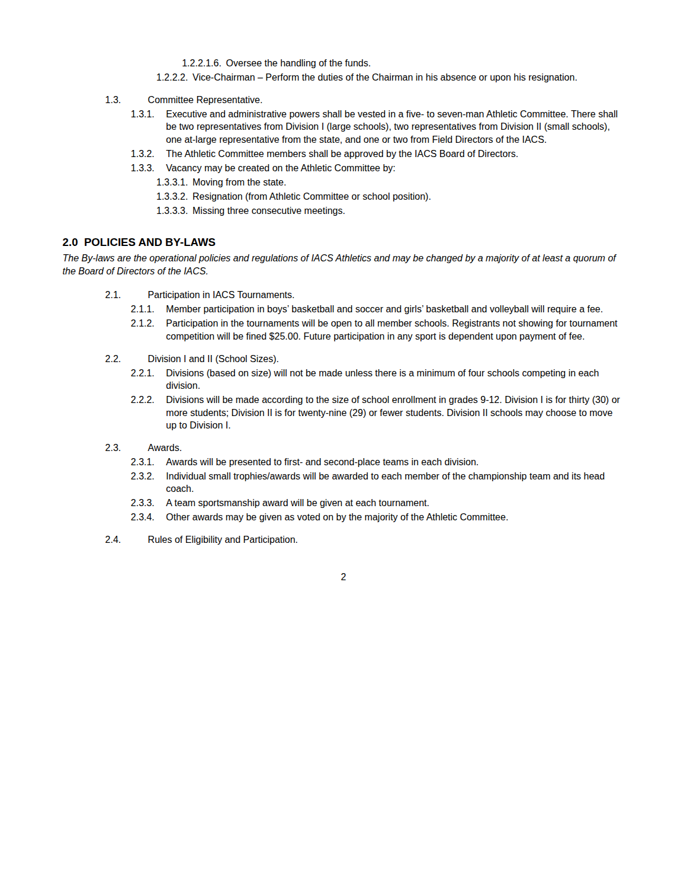1.2.2.1.6. Oversee the handling of the funds.
1.2.2.2. Vice-Chairman – Perform the duties of the Chairman in his absence or upon his resignation.
1.3. Committee Representative.
1.3.1. Executive and administrative powers shall be vested in a five- to seven-man Athletic Committee. There shall be two representatives from Division I (large schools), two representatives from Division II (small schools), one at-large representative from the state, and one or two from Field Directors of the IACS.
1.3.2. The Athletic Committee members shall be approved by the IACS Board of Directors.
1.3.3. Vacancy may be created on the Athletic Committee by:
1.3.3.1. Moving from the state.
1.3.3.2. Resignation (from Athletic Committee or school position).
1.3.3.3. Missing three consecutive meetings.
2.0 POLICIES AND BY-LAWS
The By-laws are the operational policies and regulations of IACS Athletics and may be changed by a majority of at least a quorum of the Board of Directors of the IACS.
2.1. Participation in IACS Tournaments.
2.1.1. Member participation in boys’ basketball and soccer and girls’ basketball and volleyball will require a fee.
2.1.2. Participation in the tournaments will be open to all member schools. Registrants not showing for tournament competition will be fined $25.00. Future participation in any sport is dependent upon payment of fee.
2.2. Division I and II (School Sizes).
2.2.1. Divisions (based on size) will not be made unless there is a minimum of four schools competing in each division.
2.2.2. Divisions will be made according to the size of school enrollment in grades 9-12. Division I is for thirty (30) or more students; Division II is for twenty-nine (29) or fewer students. Division II schools may choose to move up to Division I.
2.3. Awards.
2.3.1. Awards will be presented to first- and second-place teams in each division.
2.3.2. Individual small trophies/awards will be awarded to each member of the championship team and its head coach.
2.3.3. A team sportsmanship award will be given at each tournament.
2.3.4. Other awards may be given as voted on by the majority of the Athletic Committee.
2.4. Rules of Eligibility and Participation.
2